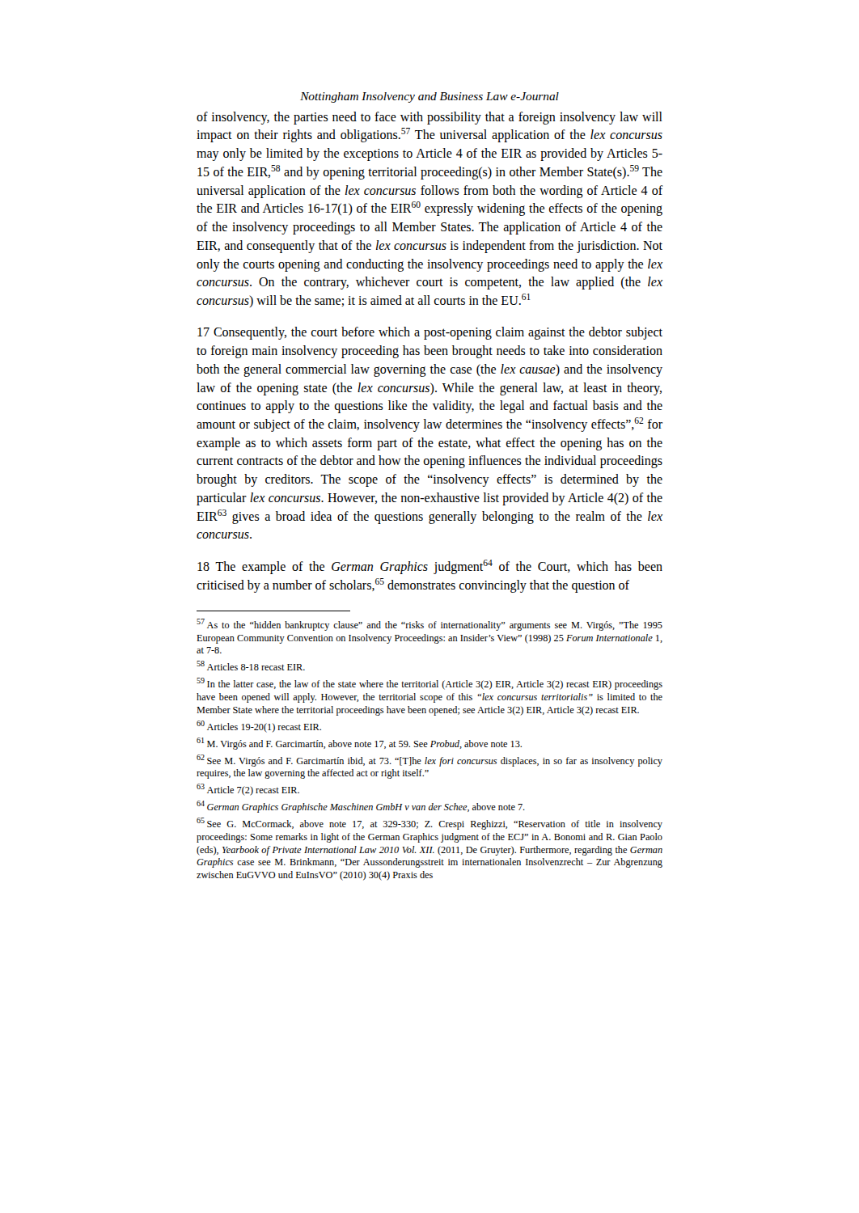Nottingham Insolvency and Business Law e-Journal
of insolvency, the parties need to face with possibility that a foreign insolvency law will impact on their rights and obligations.57 The universal application of the lex concursus may only be limited by the exceptions to Article 4 of the EIR as provided by Articles 5-15 of the EIR,58 and by opening territorial proceeding(s) in other Member State(s).59 The universal application of the lex concursus follows from both the wording of Article 4 of the EIR and Articles 16-17(1) of the EIR60 expressly widening the effects of the opening of the insolvency proceedings to all Member States. The application of Article 4 of the EIR, and consequently that of the lex concursus is independent from the jurisdiction. Not only the courts opening and conducting the insolvency proceedings need to apply the lex concursus. On the contrary, whichever court is competent, the law applied (the lex concursus) will be the same; it is aimed at all courts in the EU.61
17 Consequently, the court before which a post-opening claim against the debtor subject to foreign main insolvency proceeding has been brought needs to take into consideration both the general commercial law governing the case (the lex causae) and the insolvency law of the opening state (the lex concursus). While the general law, at least in theory, continues to apply to the questions like the validity, the legal and factual basis and the amount or subject of the claim, insolvency law determines the “insolvency effects”,62 for example as to which assets form part of the estate, what effect the opening has on the current contracts of the debtor and how the opening influences the individual proceedings brought by creditors. The scope of the “insolvency effects” is determined by the particular lex concursus. However, the non-exhaustive list provided by Article 4(2) of the EIR63 gives a broad idea of the questions generally belonging to the realm of the lex concursus.
18 The example of the German Graphics judgment64 of the Court, which has been criticised by a number of scholars,65 demonstrates convincingly that the question of
57 As to the “hidden bankruptcy clause” and the “risks of internationality” arguments see M. Virgós, ”The 1995 European Community Convention on Insolvency Proceedings: an Insider’s View” (1998) 25 Forum Internationale 1, at 7-8.
58 Articles 8-18 recast EIR.
59 In the latter case, the law of the state where the territorial (Article 3(2) EIR, Article 3(2) recast EIR) proceedings have been opened will apply. However, the territorial scope of this “lex concursus territorialis” is limited to the Member State where the territorial proceedings have been opened; see Article 3(2) EIR, Article 3(2) recast EIR.
60 Articles 19-20(1) recast EIR.
61 M. Virgós and F. Garcimartín, above note 17, at 59. See Probud, above note 13.
62 See M. Virgós and F. Garcimartín ibid, at 73. “[T]he lex fori concursus displaces, in so far as insolvency policy requires, the law governing the affected act or right itself.”
63 Article 7(2) recast EIR.
64 German Graphics Graphische Maschinen GmbH v van der Schee, above note 7.
65 See G. McCormack, above note 17, at 329-330; Z. Crespi Reghizzi, “Reservation of title in insolvency proceedings: Some remarks in light of the German Graphics judgment of the ECJ” in A. Bonomi and R. Gian Paolo (eds), Yearbook of Private International Law 2010 Vol. XII. (2011, De Gruyter). Furthermore, regarding the German Graphics case see M. Brinkmann, “Der Aussonderungsstreit im internationalen Insolvenzrecht – Zur Abgrenzung zwischen EuGVVO und EuInsVO” (2010) 30(4) Praxis des